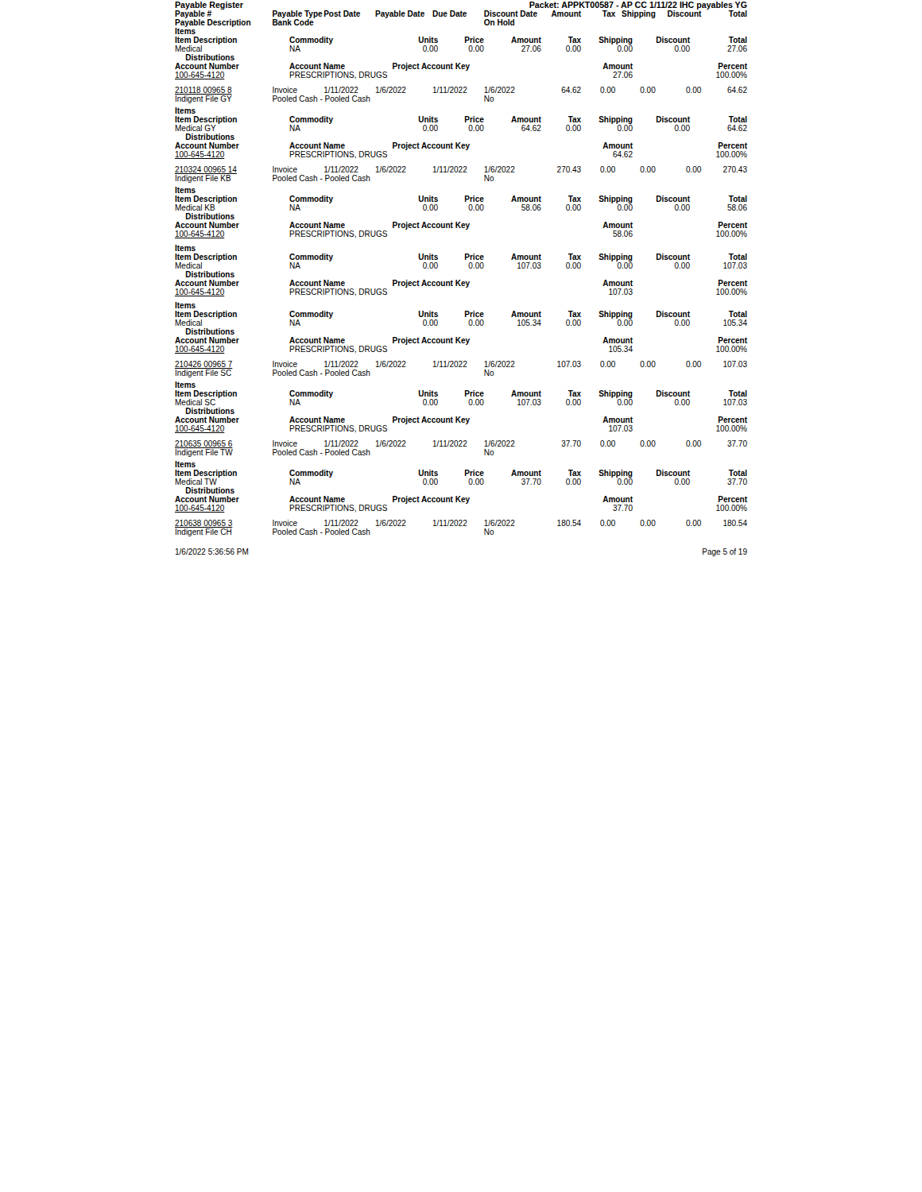Payable Register
Packet: APPKT00587 - AP CC 1/11/22 IHC payables YG
| Payable # | Payable Type | Post Date | Payable Date | Due Date | Discount Date | Amount | Tax | Shipping | Discount | Total |
| Payable Description | Bank Code | | | On Hold | | | | | |
| Items | | | | | | | | |
| Item Description | Commodity | Units | Price | Amount | Tax | Shipping | Discount | Total |
| Medical | NA | 0.00 | 0.00 | 27.06 | 0.00 | 0.00 | 0.00 | 27.06 |
| Distributions | |
| Account Number | Account Name | Project Account Key | Amount | Percent |
| 100-645-4120 | PRESCRIPTIONS, DRUGS | | 27.06 | 100.00% |
| 210118 00965 8 | Invoice | 1/11/2022 | 1/6/2022 | 1/11/2022 | 1/6/2022 | 64.62 | 0.00 | 0.00 | 0.00 | 64.62 |
| Indigent File GY | Pooled Cash - Pooled Cash | | No | |
| Items | |
| Item Description | Commodity | Units | Price | Amount | Tax | Shipping | Discount | Total |
| Medical GY | NA | 0.00 | 0.00 | 64.62 | 0.00 | 0.00 | 0.00 | 64.62 |
| Distributions | |
| Account Number | Account Name | Project Account Key | Amount | Percent |
| 100-645-4120 | PRESCRIPTIONS, DRUGS | | 64.62 | 100.00% |
| 210324 00965 14 | Invoice | 1/11/2022 | 1/6/2022 | 1/11/2022 | 1/6/2022 | 270.43 | 0.00 | 0.00 | 0.00 | 270.43 |
| Indigent File KB | Pooled Cash - Pooled Cash | | No | |
| Items | |
| Item Description | Commodity | Units | Price | Amount | Tax | Shipping | Discount | Total |
| Medical KB | NA | 0.00 | 0.00 | 58.06 | 0.00 | 0.00 | 0.00 | 58.06 |
| Distributions | |
| Account Number | Account Name | Project Account Key | Amount | Percent |
| 100-645-4120 | PRESCRIPTIONS, DRUGS | | 58.06 | 100.00% |
| Items | |
| Item Description | Commodity | Units | Price | Amount | Tax | Shipping | Discount | Total |
| Medical | NA | 0.00 | 0.00 | 107.03 | 0.00 | 0.00 | 0.00 | 107.03 |
| Distributions | |
| Account Number | Account Name | Project Account Key | Amount | Percent |
| 100-645-4120 | PRESCRIPTIONS, DRUGS | | 107.03 | 100.00% |
| Items | |
| Item Description | Commodity | Units | Price | Amount | Tax | Shipping | Discount | Total |
| Medical | NA | 0.00 | 0.00 | 105.34 | 0.00 | 0.00 | 0.00 | 105.34 |
| Distributions | |
| Account Number | Account Name | Project Account Key | Amount | Percent |
| 100-645-4120 | PRESCRIPTIONS, DRUGS | | 105.34 | 100.00% |
| 210426 00965 7 | Invoice | 1/11/2022 | 1/6/2022 | 1/11/2022 | 1/6/2022 | 107.03 | 0.00 | 0.00 | 0.00 | 107.03 |
| Indigent File SC | Pooled Cash - Pooled Cash | | No | |
| Items | |
| Item Description | Commodity | Units | Price | Amount | Tax | Shipping | Discount | Total |
| Medical SC | NA | 0.00 | 0.00 | 107.03 | 0.00 | 0.00 | 0.00 | 107.03 |
| Distributions | |
| Account Number | Account Name | Project Account Key | Amount | Percent |
| 100-645-4120 | PRESCRIPTIONS, DRUGS | | 107.03 | 100.00% |
| 210635 00965 6 | Invoice | 1/11/2022 | 1/6/2022 | 1/11/2022 | 1/6/2022 | 37.70 | 0.00 | 0.00 | 0.00 | 37.70 |
| Indigent File TW | Pooled Cash - Pooled Cash | | No | |
| Items | |
| Item Description | Commodity | Units | Price | Amount | Tax | Shipping | Discount | Total |
| Medical TW | NA | 0.00 | 0.00 | 37.70 | 0.00 | 0.00 | 0.00 | 37.70 |
| Distributions | |
| Account Number | Account Name | Project Account Key | Amount | Percent |
| 100-645-4120 | PRESCRIPTIONS, DRUGS | | 37.70 | 100.00% |
| 210638 00965 3 | Invoice | 1/11/2022 | 1/6/2022 | 1/11/2022 | 1/6/2022 | 180.54 | 0.00 | 0.00 | 0.00 | 180.54 |
| Indigent File CH | Pooled Cash - Pooled Cash | | No | |
1/6/2022 5:36:56 PM
Page 5 of 19